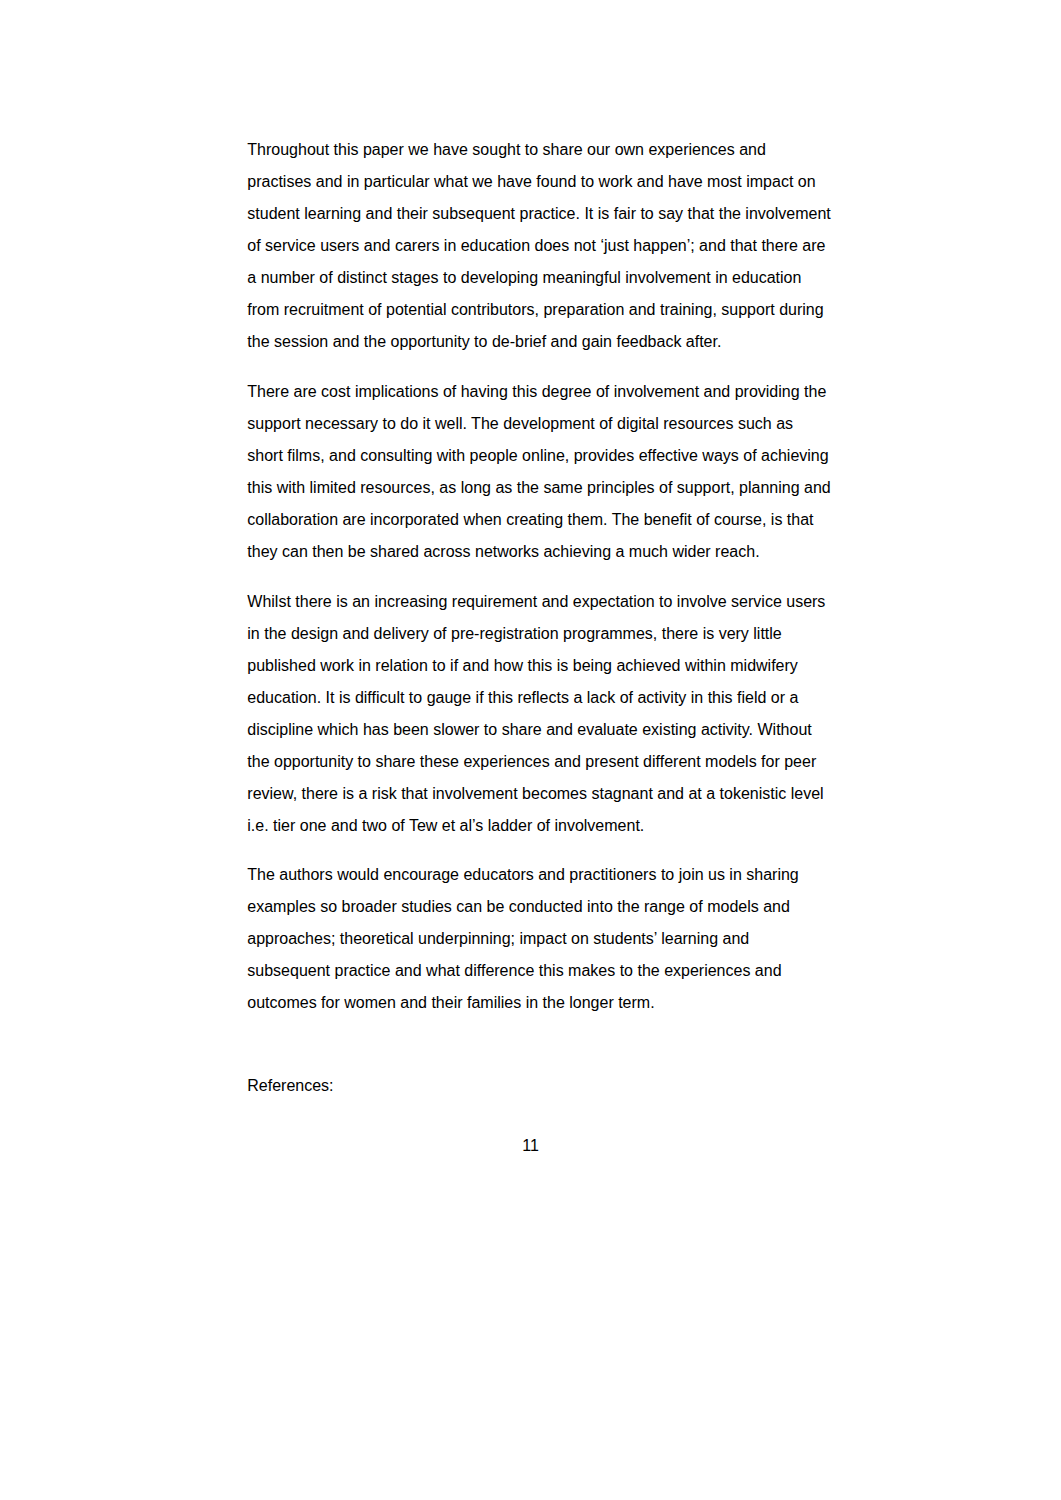Throughout this paper we have sought to share our own experiences and practises and in particular what we have found to work and have most impact on student learning and their subsequent practice. It is fair to say that the involvement of service users and carers in education does not ‘just happen’; and that there are a number of distinct stages to developing meaningful involvement in education from recruitment of potential contributors, preparation and training, support during the session and the opportunity to de-brief and gain feedback after.
There are cost implications of having this degree of involvement and providing the support necessary to do it well. The development of digital resources such as short films, and consulting with people online, provides effective ways of achieving this with limited resources, as long as the same principles of support, planning and collaboration are incorporated when creating them. The benefit of course, is that they can then be shared across networks achieving a much wider reach.
Whilst there is an increasing requirement and expectation to involve service users in the design and delivery of pre-registration programmes, there is very little published work in relation to if and how this is being achieved within midwifery education. It is difficult to gauge if this reflects a lack of activity in this field or a discipline which has been slower to share and evaluate existing activity. Without the opportunity to share these experiences and present different models for peer review, there is a risk that involvement becomes stagnant and at a tokenistic level i.e. tier one and two of Tew et al’s ladder of involvement.
The authors would encourage educators and practitioners to join us in sharing examples so broader studies can be conducted into the range of models and approaches; theoretical underpinning; impact on students’ learning and subsequent practice and what difference this makes to the experiences and outcomes for women and their families in the longer term.
References:
11